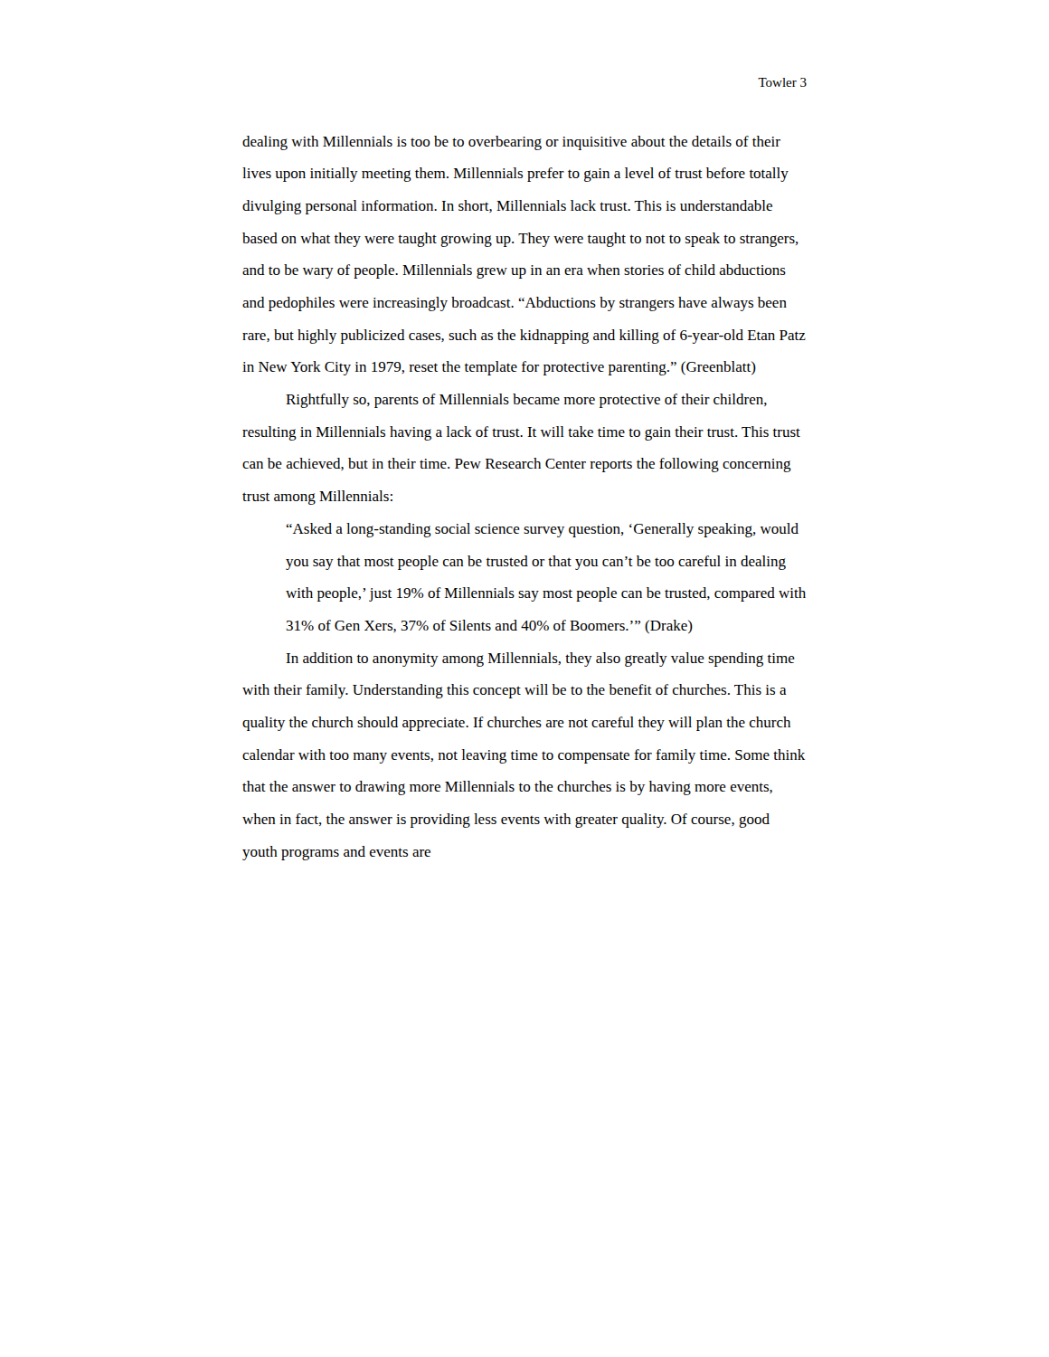Towler 3
dealing with Millennials is too be to overbearing or inquisitive about the details of their lives upon initially meeting them. Millennials prefer to gain a level of trust before totally divulging personal information. In short, Millennials lack trust. This is understandable based on what they were taught growing up. They were taught to not to speak to strangers, and to be wary of people. Millennials grew up in an era when stories of child abductions and pedophiles were increasingly broadcast. “Abductions by strangers have always been rare, but highly publicized cases, such as the kidnapping and killing of 6-year-old Etan Patz in New York City in 1979, reset the template for protective parenting.” (Greenblatt)
Rightfully so, parents of Millennials became more protective of their children, resulting in Millennials having a lack of trust. It will take time to gain their trust. This trust can be achieved, but in their time. Pew Research Center reports the following concerning trust among Millennials:
“Asked a long-standing social science survey question, ‘Generally speaking, would you say that most people can be trusted or that you can’t be too careful in dealing with people,’ just 19% of Millennials say most people can be trusted, compared with 31% of Gen Xers, 37% of Silents and 40% of Boomers.’” (Drake)
In addition to anonymity among Millennials, they also greatly value spending time with their family. Understanding this concept will be to the benefit of churches. This is a quality the church should appreciate. If churches are not careful they will plan the church calendar with too many events, not leaving time to compensate for family time. Some think that the answer to drawing more Millennials to the churches is by having more events, when in fact, the answer is providing less events with greater quality. Of course, good youth programs and events are